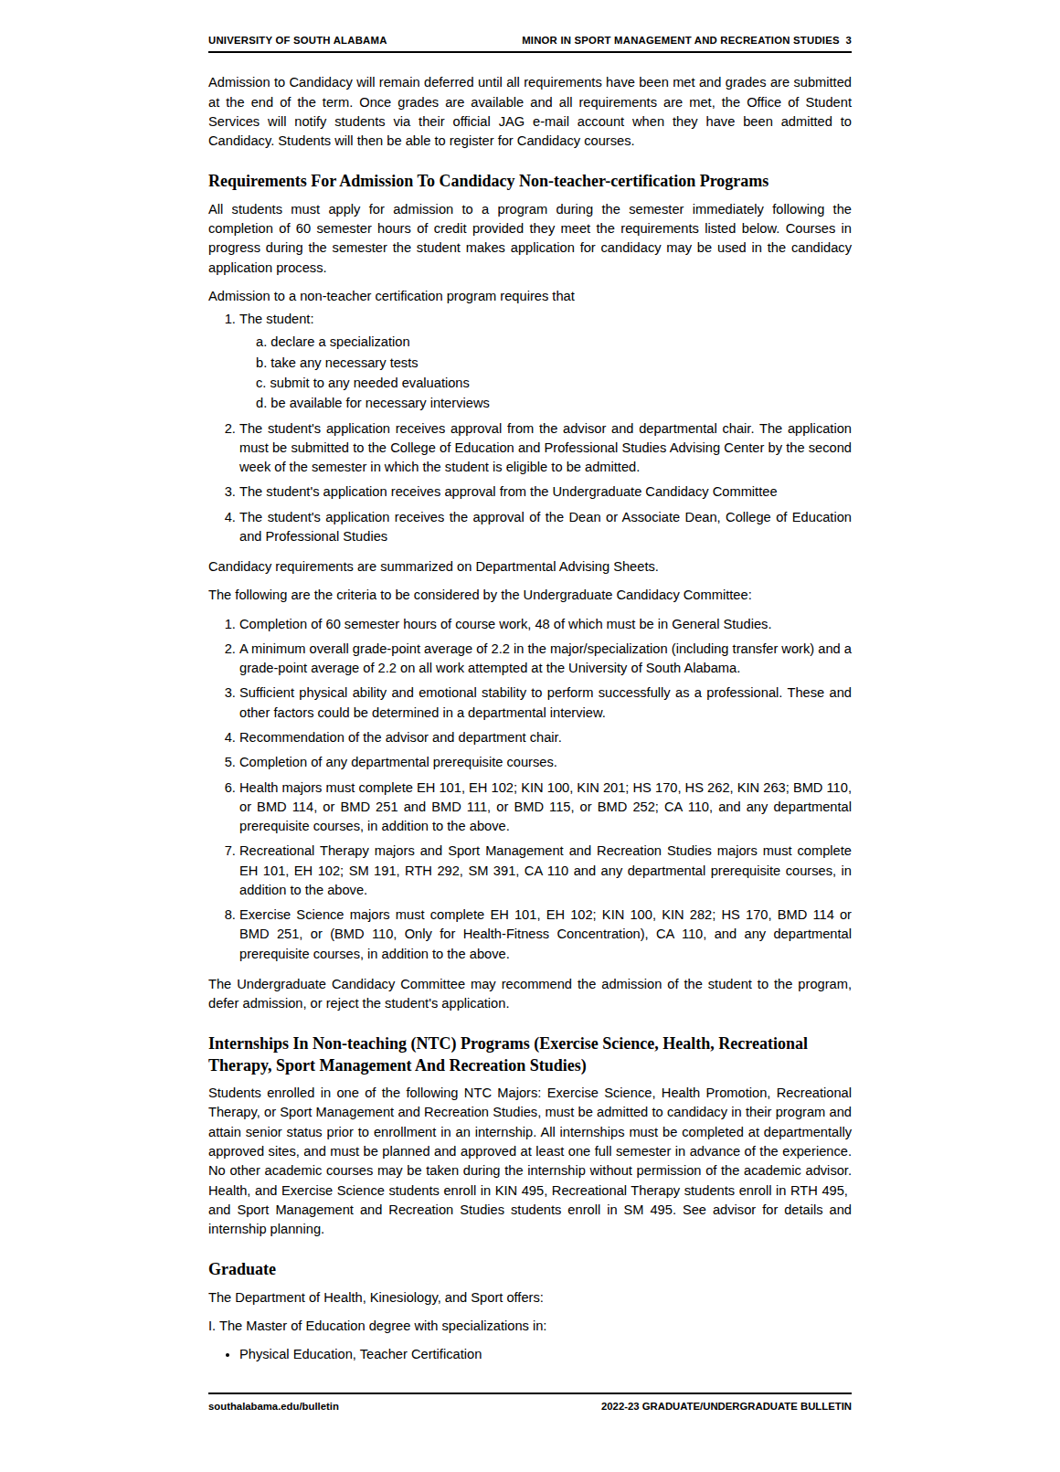University of South Alabama
Minor in Sport Management and Recreation Studies 3
Admission to Candidacy will remain deferred until all requirements have been met and grades are submitted at the end of the term. Once grades are available and all requirements are met, the Office of Student Services will notify students via their official JAG e-mail account when they have been admitted to Candidacy. Students will then be able to register for Candidacy courses.
Requirements For Admission To Candidacy Non-teacher-certification Programs
All students must apply for admission to a program during the semester immediately following the completion of 60 semester hours of credit provided they meet the requirements listed below. Courses in progress during the semester the student makes application for candidacy may be used in the candidacy application process.
Admission to a non-teacher certification program requires that
The student:
a. declare a specialization
b. take any necessary tests
c. submit to any needed evaluations
d. be available for necessary interviews
The student's application receives approval from the advisor and departmental chair. The application must be submitted to the College of Education and Professional Studies Advising Center by the second week of the semester in which the student is eligible to be admitted.
The student's application receives approval from the Undergraduate Candidacy Committee
The student's application receives the approval of the Dean or Associate Dean, College of Education and Professional Studies
Candidacy requirements are summarized on Departmental Advising Sheets.
The following are the criteria to be considered by the Undergraduate Candidacy Committee:
Completion of 60 semester hours of course work, 48 of which must be in General Studies.
A minimum overall grade-point average of 2.2 in the major/specialization (including transfer work) and a grade-point average of 2.2 on all work attempted at the University of South Alabama.
Sufficient physical ability and emotional stability to perform successfully as a professional. These and other factors could be determined in a departmental interview.
Recommendation of the advisor and department chair.
Completion of any departmental prerequisite courses.
Health majors must complete EH 101, EH 102; KIN 100, KIN 201; HS 170, HS 262, KIN 263; BMD 110, or BMD 114, or BMD 251 and BMD 111, or BMD 115, or BMD 252; CA 110, and any departmental prerequisite courses, in addition to the above.
Recreational Therapy majors and Sport Management and Recreation Studies majors must complete EH 101, EH 102; SM 191, RTH 292, SM 391, CA 110 and any departmental prerequisite courses, in addition to the above.
Exercise Science majors must complete EH 101, EH 102; KIN 100, KIN 282; HS 170, BMD 114 or BMD 251, or (BMD 110, Only for Health-Fitness Concentration), CA 110, and any departmental prerequisite courses, in addition to the above.
The Undergraduate Candidacy Committee may recommend the admission of the student to the program, defer admission, or reject the student's application.
Internships In Non-teaching (NTC) Programs (Exercise Science, Health, Recreational Therapy, Sport Management And Recreation Studies)
Students enrolled in one of the following NTC Majors: Exercise Science, Health Promotion, Recreational Therapy, or Sport Management and Recreation Studies, must be admitted to candidacy in their program and attain senior status prior to enrollment in an internship. All internships must be completed at departmentally approved sites, and must be planned and approved at least one full semester in advance of the experience. No other academic courses may be taken during the internship without permission of the academic advisor. Health, and Exercise Science students enroll in KIN 495, Recreational Therapy students enroll in RTH 495, and Sport Management and Recreation Studies students enroll in SM 495. See advisor for details and internship planning.
Graduate
The Department of Health, Kinesiology, and Sport offers:
I. The Master of Education degree with specializations in:
Physical Education, Teacher Certification
southalabama.edu/bulletin
2022-23 Graduate/Undergraduate Bulletin